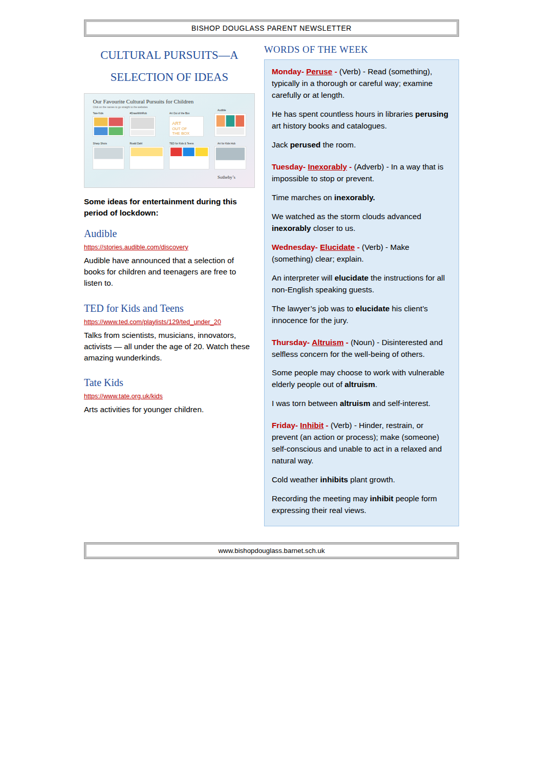BISHOP DOUGLASS PARENT NEWSLETTER
CULTURAL PURSUITS—A
SELECTION OF IDEAS
Some ideas for entertainment during this period of lockdown:
Audible
https://stories.audible.com/discovery
Audible have announced that a selection of books for children and teenagers are free to listen to.
TED for Kids and Teens
https://www.ted.com/playlists/129/ted_under_20
Talks from scientists, musicians, innovators, activists — all under the age of 20. Watch these amazing wunderkinds.
Tate Kids
https://www.tate.org.uk/kids
Arts activities for younger children.
WORDS OF THE WEEK
Monday- Peruse - (Verb) - Read (something), typically in a thorough or careful way; examine carefully or at length.
He has spent countless hours in libraries perusing art history books and catalogues.
Jack perused the room.
Tuesday- Inexorably - (Adverb) - In a way that is impossible to stop or prevent.
Time marches on inexorably.
We watched as the storm clouds advanced inexorably closer to us.
Wednesday- Elucidate - (Verb) - Make (something) clear; explain.
An interpreter will elucidate the instructions for all non-English speaking guests.
The lawyer’s job was to elucidate his client’s innocence for the jury.
Thursday- Altruism - (Noun) - Disinterested and selfless concern for the well-being of others.
Some people may choose to work with vulnerable elderly people out of altruism.
I was torn between altruism and self-interest.
Friday- Inhibit - (Verb) - Hinder, restrain, or prevent (an action or process); make (someone) self-conscious and unable to act in a relaxed and natural way.
Cold weather inhibits plant growth.
Recording the meeting may inhibit people form expressing their real views.
www.bishopdouglass.barnet.sch.uk